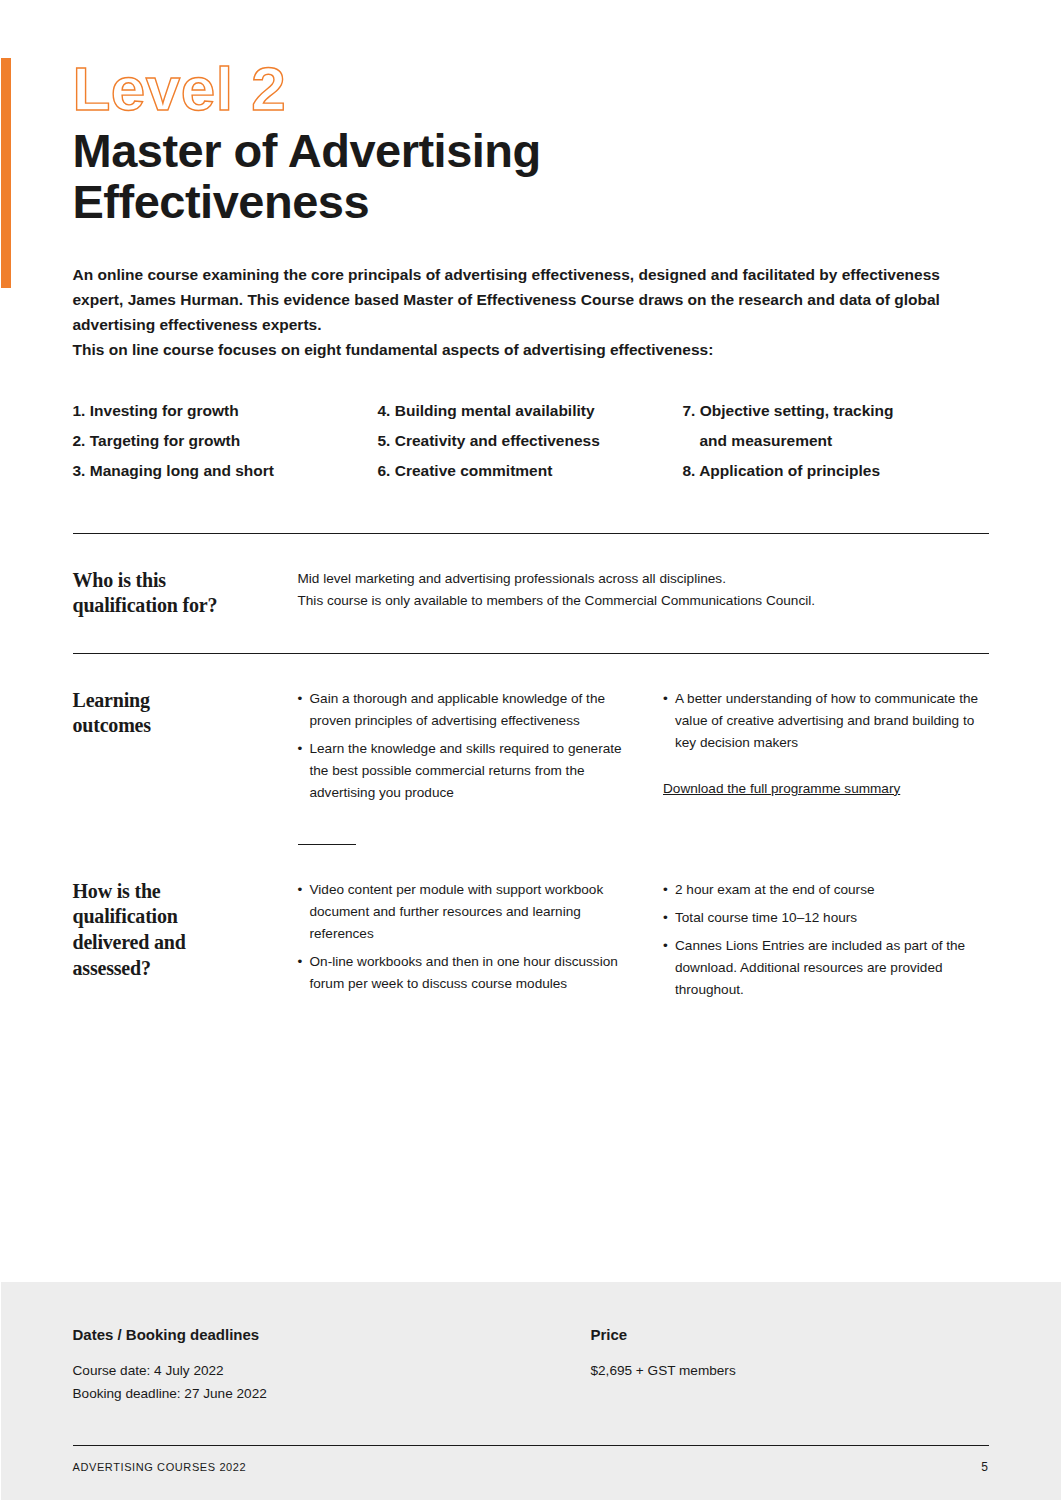Level 2
Master of Advertising
Effectiveness
An online course examining the core principals of advertising effectiveness, designed and facilitated by effectiveness expert, James Hurman. This evidence based Master of Effectiveness Course draws on the research and data of global advertising effectiveness experts.
This on line course focuses on eight fundamental aspects of advertising effectiveness:
1. Investing for growth
2. Targeting for growth
3. Managing long and short
4. Building mental availability
5. Creativity and effectiveness
6. Creative commitment
7. Objective setting, tracking
and measurement
8. Application of principles
Who is this
qualification for?
Mid level marketing and advertising professionals across all disciplines.
This course is only available to members of the Commercial Communications Council.
Learning
outcomes
Gain a thorough and applicable knowledge of the proven principles of advertising effectiveness
Learn the knowledge and skills required to generate the best possible commercial returns from the advertising you produce
A better understanding of how to communicate the value of creative advertising and brand building to key decision makers
Download the full programme summary
How is the
qualification
delivered and
assessed?
Video content per module with support workbook document and further resources and learning references
On-line workbooks and then in one hour discussion forum per week to discuss course modules
2 hour exam at the end of course
Total course time 10–12 hours
Cannes Lions Entries are included as part of the download. Additional resources are provided throughout.
Dates / Booking deadlines
Course date: 4 July 2022
Booking deadline: 27 June 2022
Price
$2,695 + GST members
Advertising courses 2022 5